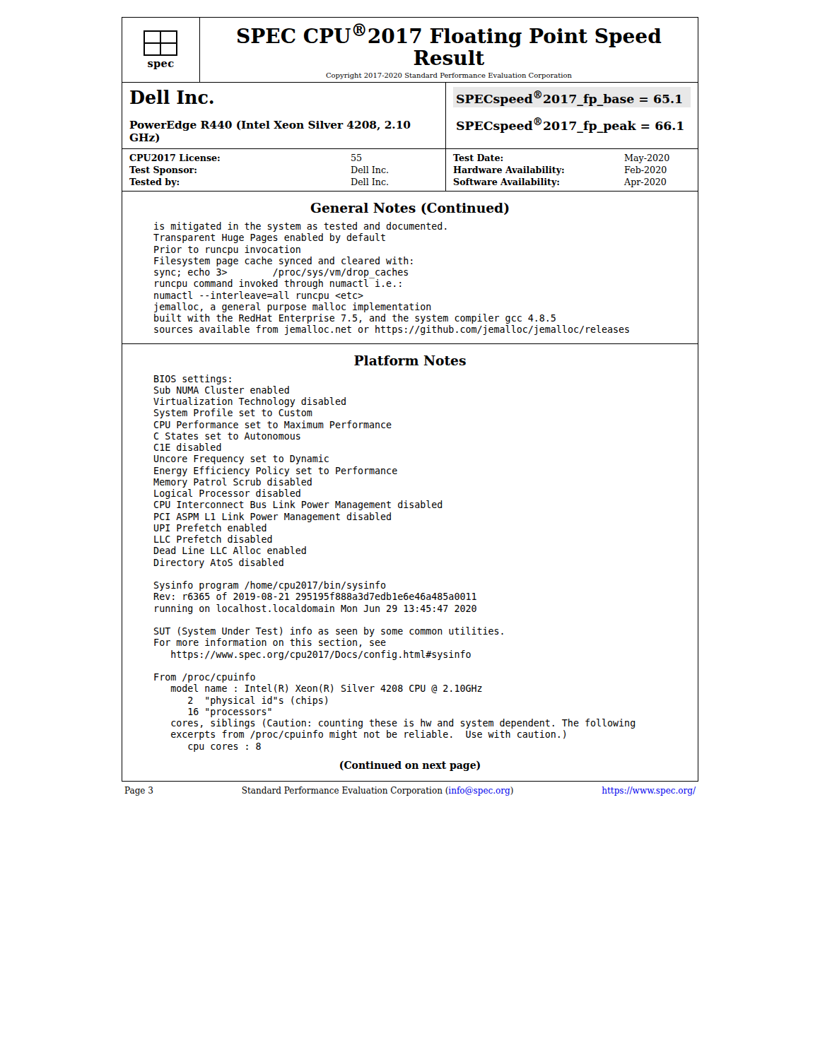spec
SPEC CPU®2017 Floating Point Speed Result
Copyright 2017-2020 Standard Performance Evaluation Corporation
Dell Inc.
PowerEdge R440 (Intel Xeon Silver 4208, 2.10 GHz)
SPECspeed®2017_fp_base = 65.1
SPECspeed®2017_fp_peak = 66.1
| CPU2017 License: | 55 |
| Test Sponsor: | Dell Inc. |
| Tested by: | Dell Inc. |
| Test Date: | May-2020 |
| Hardware Availability: | Feb-2020 |
| Software Availability: | Apr-2020 |
General Notes (Continued)
    is mitigated in the system as tested and documented.
    Transparent Huge Pages enabled by default
    Prior to runcpu invocation
    Filesystem page cache synced and cleared with:
    sync; echo 3>        /proc/sys/vm/drop_caches
    runcpu command invoked through numactl i.e.:
    numactl --interleave=all runcpu <etc>
    jemalloc, a general purpose malloc implementation
    built with the RedHat Enterprise 7.5, and the system compiler gcc 4.8.5
    sources available from jemalloc.net or https://github.com/jemalloc/jemalloc/releases
Platform Notes
    BIOS settings:
    Sub NUMA Cluster enabled
    Virtualization Technology disabled
    System Profile set to Custom
    CPU Performance set to Maximum Performance
    C States set to Autonomous
    C1E disabled
    Uncore Frequency set to Dynamic
    Energy Efficiency Policy set to Performance
    Memory Patrol Scrub disabled
    Logical Processor disabled
    CPU Interconnect Bus Link Power Management disabled
    PCI ASPM L1 Link Power Management disabled
    UPI Prefetch enabled
    LLC Prefetch disabled
    Dead Line LLC Alloc enabled
    Directory AtoS disabled

    Sysinfo program /home/cpu2017/bin/sysinfo
    Rev: r6365 of 2019-08-21 295195f888a3d7edb1e6e46a485a0011
    running on localhost.localdomain Mon Jun 29 13:45:47 2020

    SUT (System Under Test) info as seen by some common utilities.
    For more information on this section, see
       https://www.spec.org/cpu2017/Docs/config.html#sysinfo

    From /proc/cpuinfo
       model name : Intel(R) Xeon(R) Silver 4208 CPU @ 2.10GHz
          2  "physical id"s (chips)
          16 "processors"
       cores, siblings (Caution: counting these is hw and system dependent. The following
       excerpts from /proc/cpuinfo might not be reliable.  Use with caution.)
          cpu cores : 8
(Continued on next page)
Page 3
Standard Performance Evaluation Corporation (info@spec.org)
https://www.spec.org/